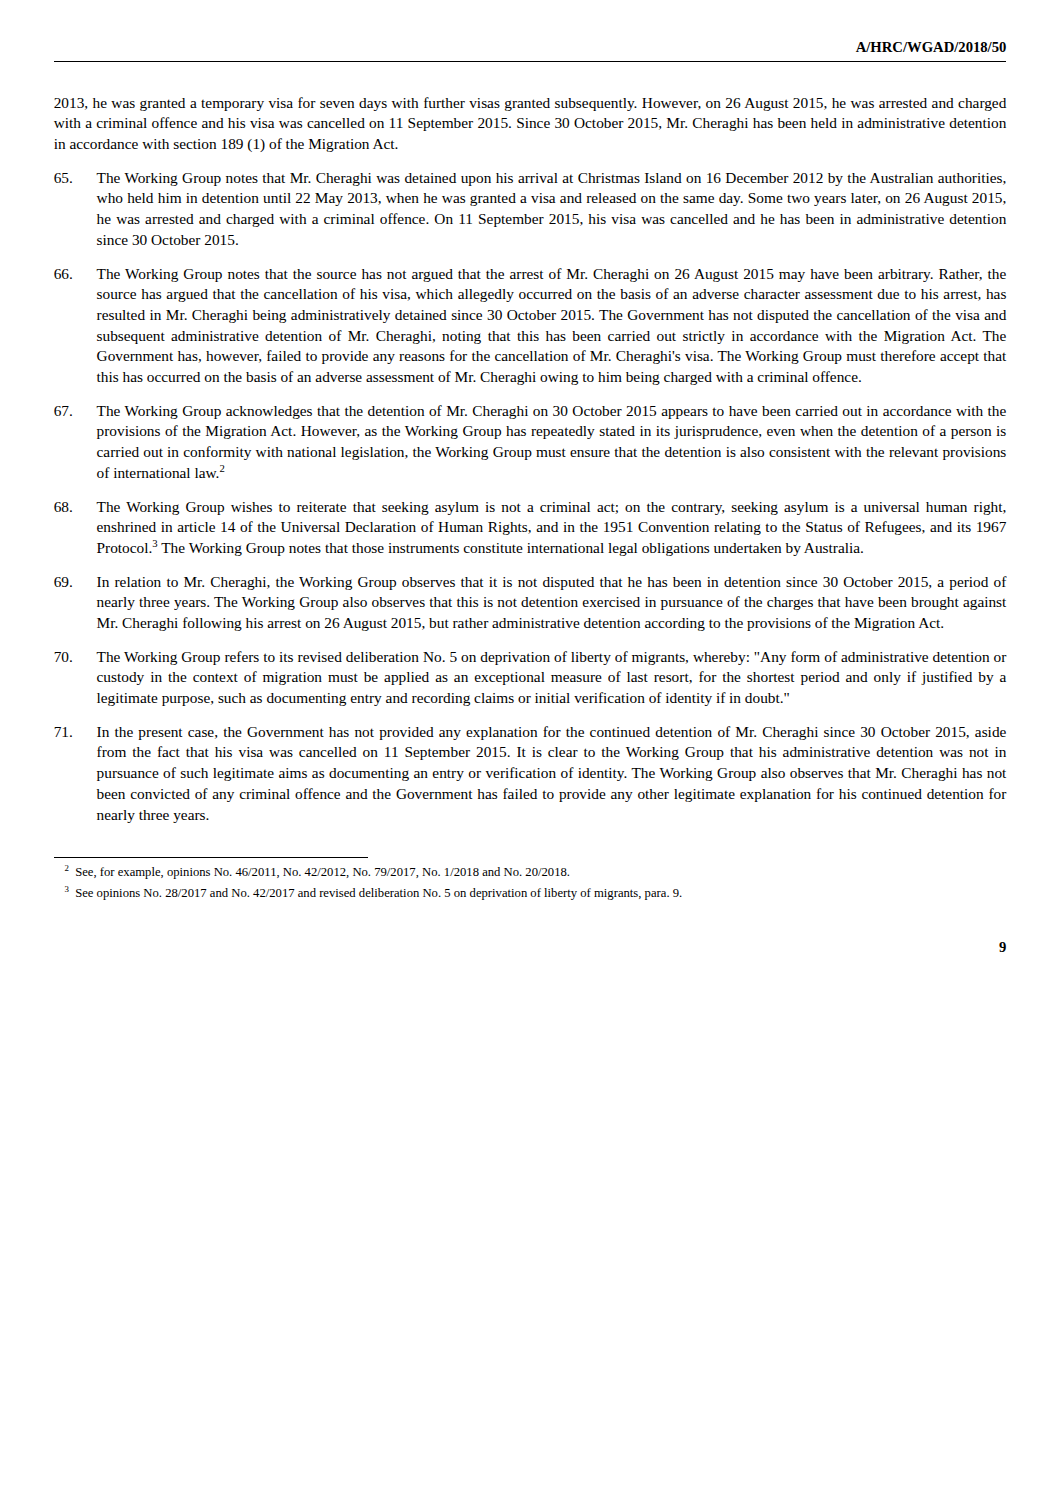A/HRC/WGAD/2018/50
2013, he was granted a temporary visa for seven days with further visas granted subsequently. However, on 26 August 2015, he was arrested and charged with a criminal offence and his visa was cancelled on 11 September 2015. Since 30 October 2015, Mr. Cheraghi has been held in administrative detention in accordance with section 189 (1) of the Migration Act.
65.
The Working Group notes that Mr. Cheraghi was detained upon his arrival at Christmas Island on 16 December 2012 by the Australian authorities, who held him in detention until 22 May 2013, when he was granted a visa and released on the same day. Some two years later, on 26 August 2015, he was arrested and charged with a criminal offence. On 11 September 2015, his visa was cancelled and he has been in administrative detention since 30 October 2015.
66.
The Working Group notes that the source has not argued that the arrest of Mr. Cheraghi on 26 August 2015 may have been arbitrary. Rather, the source has argued that the cancellation of his visa, which allegedly occurred on the basis of an adverse character assessment due to his arrest, has resulted in Mr. Cheraghi being administratively detained since 30 October 2015. The Government has not disputed the cancellation of the visa and subsequent administrative detention of Mr. Cheraghi, noting that this has been carried out strictly in accordance with the Migration Act. The Government has, however, failed to provide any reasons for the cancellation of Mr. Cheraghi's visa. The Working Group must therefore accept that this has occurred on the basis of an adverse assessment of Mr. Cheraghi owing to him being charged with a criminal offence.
67.
The Working Group acknowledges that the detention of Mr. Cheraghi on 30 October 2015 appears to have been carried out in accordance with the provisions of the Migration Act. However, as the Working Group has repeatedly stated in its jurisprudence, even when the detention of a person is carried out in conformity with national legislation, the Working Group must ensure that the detention is also consistent with the relevant provisions of international law.2
68.
The Working Group wishes to reiterate that seeking asylum is not a criminal act; on the contrary, seeking asylum is a universal human right, enshrined in article 14 of the Universal Declaration of Human Rights, and in the 1951 Convention relating to the Status of Refugees, and its 1967 Protocol.3 The Working Group notes that those instruments constitute international legal obligations undertaken by Australia.
69.
In relation to Mr. Cheraghi, the Working Group observes that it is not disputed that he has been in detention since 30 October 2015, a period of nearly three years. The Working Group also observes that this is not detention exercised in pursuance of the charges that have been brought against Mr. Cheraghi following his arrest on 26 August 2015, but rather administrative detention according to the provisions of the Migration Act.
70.
The Working Group refers to its revised deliberation No. 5 on deprivation of liberty of migrants, whereby: "Any form of administrative detention or custody in the context of migration must be applied as an exceptional measure of last resort, for the shortest period and only if justified by a legitimate purpose, such as documenting entry and recording claims or initial verification of identity if in doubt."
71.
In the present case, the Government has not provided any explanation for the continued detention of Mr. Cheraghi since 30 October 2015, aside from the fact that his visa was cancelled on 11 September 2015. It is clear to the Working Group that his administrative detention was not in pursuance of such legitimate aims as documenting an entry or verification of identity. The Working Group also observes that Mr. Cheraghi has not been convicted of any criminal offence and the Government has failed to provide any other legitimate explanation for his continued detention for nearly three years.
2
See, for example, opinions No. 46/2011, No. 42/2012, No. 79/2017, No. 1/2018 and No. 20/2018.
3
See opinions No. 28/2017 and No. 42/2017 and revised deliberation No. 5 on deprivation of liberty of migrants, para. 9.
9